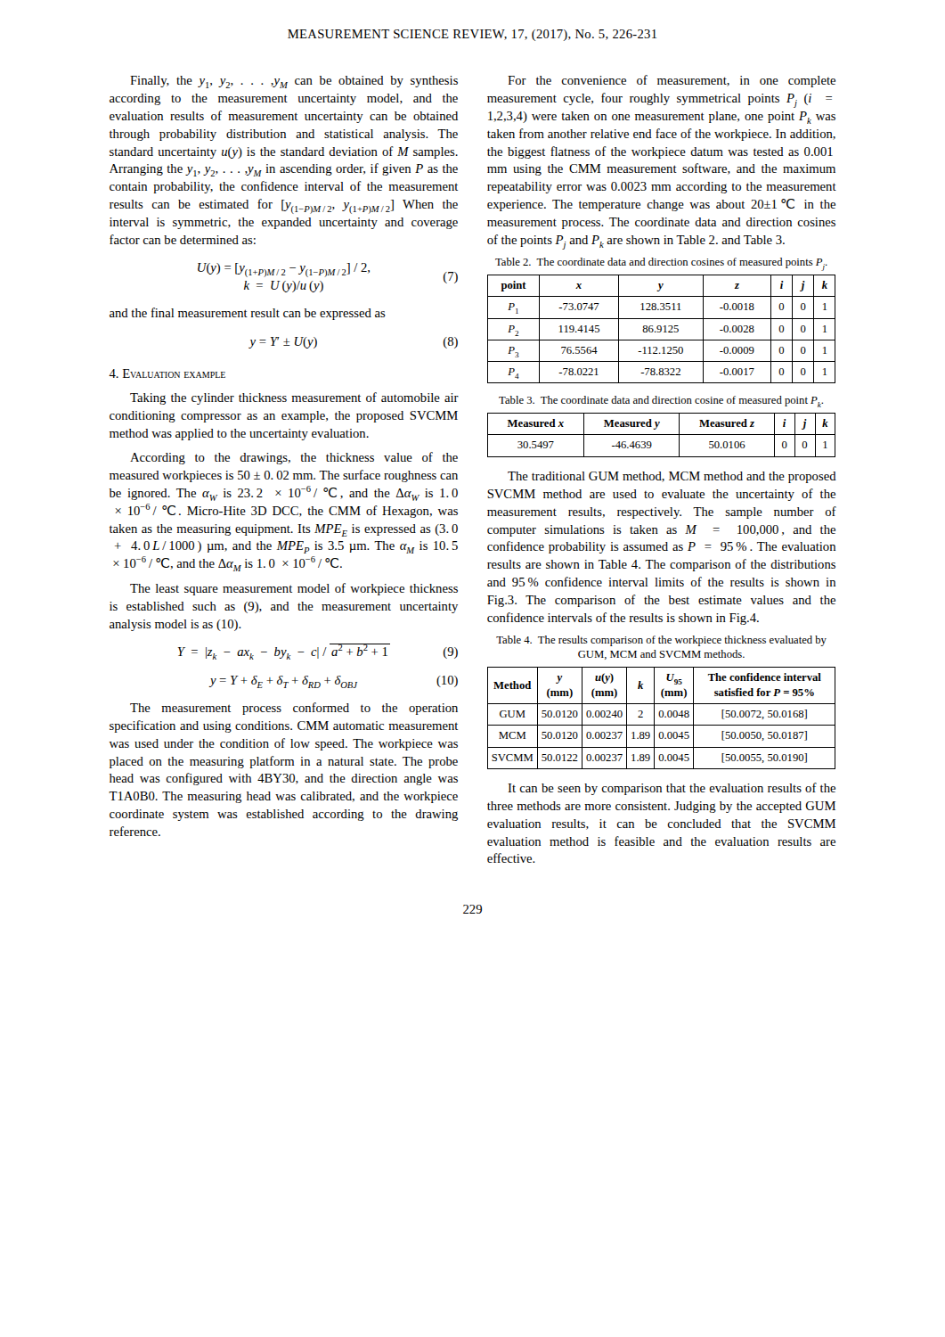MEASUREMENT SCIENCE REVIEW, 17, (2017), No. 5, 226-231
Finally, the y1, y2, . . . ,yM can be obtained by synthesis according to the measurement uncertainty model, and the evaluation results of measurement uncertainty can be obtained through probability distribution and statistical analysis. The standard uncertainty u(y) is the standard deviation of M samples. Arranging the y1, y2, . . . ,yM in ascending order, if given P as the contain probability, the confidence interval of the measurement results can be estimated for [y(1−P)M / 2, y(1+P)M / 2] When the interval is symmetric, the expanded uncertainty and coverage factor can be determined as:
U(y) = [y(1+P)M / 2 − y(1−P)M / 2] / 2,
k = U (y)/u (y) (7)
and the final measurement result can be expressed as
y = Y′ ± U(y) (8)
4. Evaluation example
Taking the cylinder thickness measurement of automobile air conditioning compressor as an example, the proposed SVCMM method was applied to the uncertainty evaluation.
According to the drawings, the thickness value of the measured workpieces is 50 ± 0. 02 mm. The surface roughness can be ignored. The αW is 23. 2 × 10−6 / ℃, and the ΔαW is 1. 0 × 10−6 / ℃. Micro-Hite 3D DCC, the CMM of Hexagon, was taken as the measuring equipment. Its MPEE is expressed as (3. 0 + 4. 0 L / 1000 ) µm, and the MPEP is 3.5 µm. The αM is 10. 5 × 10−6 / ℃, and the ΔαM is 1. 0 × 10−6 / ℃.
The least square measurement model of workpiece thickness is established such as (9), and the measurement uncertainty analysis model is as (10).
Y = |zk − axk − byk − c| / a2 + b2 + 1 (9)
y = Y + δE + δT + δRD + δOBJ (10)
The measurement process conformed to the operation specification and using conditions. CMM automatic measurement was used under the condition of low speed. The workpiece was placed on the measuring platform in a natural state. The probe head was configured with 4BY30, and the direction angle was T1A0B0. The measuring head was calibrated, and the workpiece coordinate system was established according to the drawing reference.
For the convenience of measurement, in one complete measurement cycle, four roughly symmetrical points Pj (i = 1,2,3,4) were taken on one measurement plane, one point Pk was taken from another relative end face of the workpiece. In addition, the biggest flatness of the workpiece datum was tested as 0.001 mm using the CMM measurement software, and the maximum repeatability error was 0.0023 mm according to the measurement experience. The temperature change was about 20±1℃ in the measurement process. The coordinate data and direction cosines of the points Pj and Pk are shown in Table 2. and Table 3.
Table 2. The coordinate data and direction cosines of measured points P j .
| point | x | y | z | i | j | k |
| --- | --- | --- | --- | --- | --- | --- |
| P 1 | -73.0747 | 128.3511 | -0.0018 | 0 | 0 | 1 |
| P 2 | 119.4145 | 86.9125 | -0.0028 | 0 | 0 | 1 |
| P 3 | 76.5564 | -112.1250 | -0.0009 | 0 | 0 | 1 |
| P 4 | -78.0221 | -78.8322 | -0.0017 | 0 | 0 | 1 |
Table 3. The coordinate data and direction cosine of measured point P k .
| Measured x | Measured y | Measured z | i | j | k |
| --- | --- | --- | --- | --- | --- |
| 30.5497 | -46.4639 | 50.0106 | 0 | 0 | 1 |
The traditional GUM method, MCM method and the proposed SVCMM method are used to evaluate the uncertainty of the measurement results, respectively. The sample number of computer simulations is taken as M = 100,000 , and the confidence probability is assumed as P = 95 % . The evaluation results are shown in Table 4. The comparison of the distributions and 95 % confidence interval limits of the results is shown in Fig.3. The comparison of the best estimate values and the confidence intervals of the results is shown in Fig.4.
Table 4. The results comparison of the workpiece thickness evaluated by GUM, MCM and SVCMM methods.
| Method | y (mm) | u ( y ) (mm) | k | U 95 (mm) | The confidence interval satisfied for P = 95% |
| --- | --- | --- | --- | --- | --- |
| GUM | 50.0120 | 0.00240 | 2 | 0.0048 | [50.0072, 50.0168] |
| MCM | 50.0120 | 0.00237 | 1.89 | 0.0045 | [50.0050, 50.0187] |
| SVCMM | 50.0122 | 0.00237 | 1.89 | 0.0045 | [50.0055, 50.0190] |
It can be seen by comparison that the evaluation results of the three methods are more consistent. Judging by the accepted GUM evaluation results, it can be concluded that the SVCMM evaluation method is feasible and the evaluation results are effective.
229